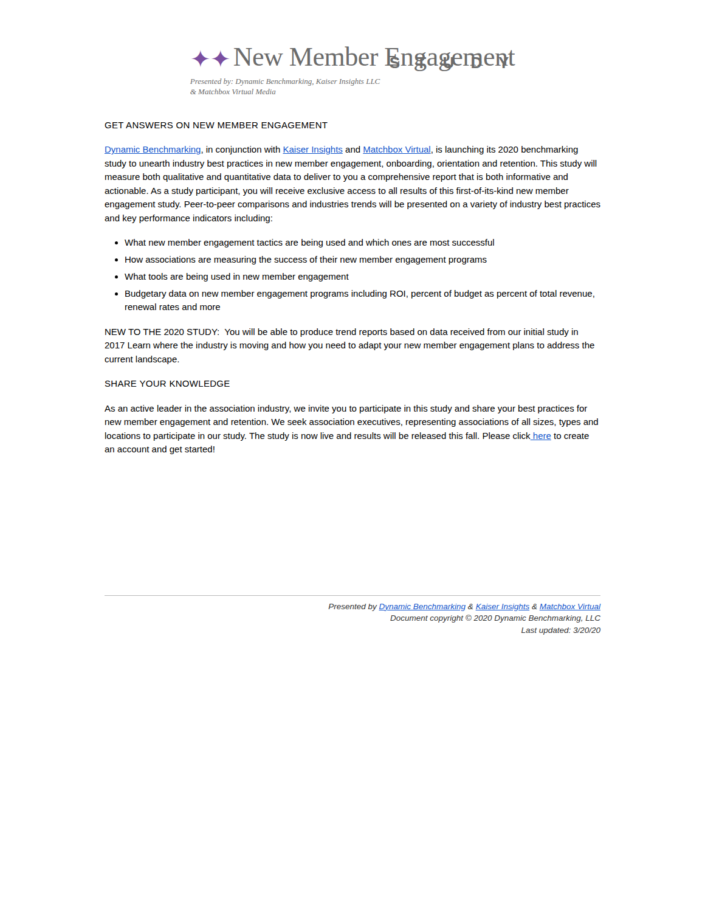✦✦New Member Engagement
S T U D Y
Presented by: Dynamic Benchmarking, Kaiser Insights LLC
& Matchbox Virtual Media
GET ANSWERS ON NEW MEMBER ENGAGEMENT
Dynamic Benchmarking, in conjunction with Kaiser Insights and Matchbox Virtual, is launching its 2020 benchmarking study to unearth industry best practices in new member engagement, onboarding, orientation and retention. This study will measure both qualitative and quantitative data to deliver to you a comprehensive report that is both informative and actionable. As a study participant, you will receive exclusive access to all results of this first-of-its-kind new member engagement study. Peer-to-peer comparisons and industries trends will be presented on a variety of industry best practices and key performance indicators including:
What new member engagement tactics are being used and which ones are most successful
How associations are measuring the success of their new member engagement programs
What tools are being used in new member engagement
Budgetary data on new member engagement programs including ROI, percent of budget as percent of total revenue, renewal rates and more
NEW TO THE 2020 STUDY: You will be able to produce trend reports based on data received from our initial study in 2017 Learn where the industry is moving and how you need to adapt your new member engagement plans to address the current landscape.
SHARE YOUR KNOWLEDGE
As an active leader in the association industry, we invite you to participate in this study and share your best practices for new member engagement and retention. We seek association executives, representing associations of all sizes, types and locations to participate in our study. The study is now live and results will be released this fall. Please click here to create an account and get started!
Presented by Dynamic Benchmarking & Kaiser Insights & Matchbox Virtual
Document copyright © 2020 Dynamic Benchmarking, LLC
Last updated: 3/20/20